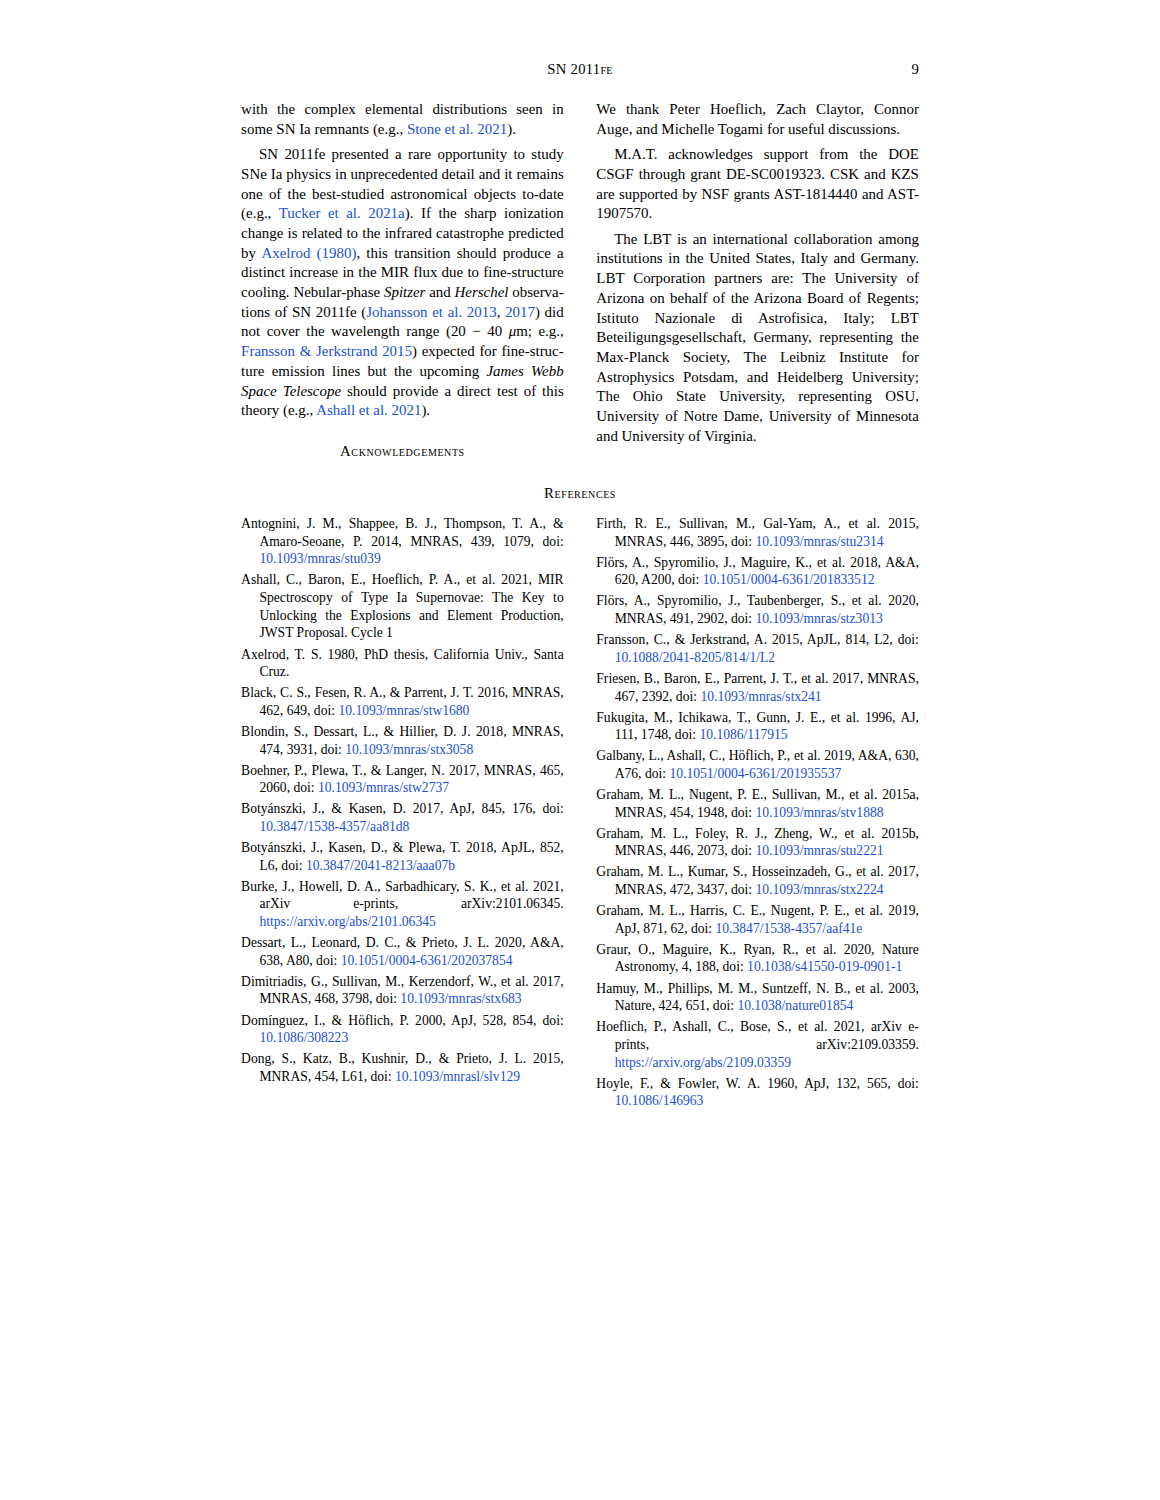SN 2011fe 9
with the complex elemental distributions seen in some SN Ia remnants (e.g., Stone et al. 2021).
SN 2011fe presented a rare opportunity to study SNe Ia physics in unprecedented detail and it remains one of the best-studied astronomical objects to-date (e.g., Tucker et al. 2021a). If the sharp ionization change is related to the infrared catastrophe predicted by Axelrod (1980), this transition should produce a distinct increase in the MIR flux due to fine-structure cooling. Nebular-phase Spitzer and Herschel observations of SN 2011fe (Johansson et al. 2013, 2017) did not cover the wavelength range (20 − 40 μm; e.g., Fransson & Jerkstrand 2015) expected for fine-structure emission lines but the upcoming James Webb Space Telescope should provide a direct test of this theory (e.g., Ashall et al. 2021).
Acknowledgements
We thank Peter Hoeflich, Zach Claytor, Connor Auge, and Michelle Togami for useful discussions.
M.A.T. acknowledges support from the DOE CSGF through grant DE-SC0019323. CSK and KZS are supported by NSF grants AST-1814440 and AST-1907570.
The LBT is an international collaboration among institutions in the United States, Italy and Germany. LBT Corporation partners are: The University of Arizona on behalf of the Arizona Board of Regents; Istituto Nazionale di Astrofisica, Italy; LBT Beteiligungsgesellschaft, Germany, representing the Max-Planck Society, The Leibniz Institute for Astrophysics Potsdam, and Heidelberg University; The Ohio State University, representing OSU, University of Notre Dame, University of Minnesota and University of Virginia.
References
Antognini, J. M., Shappee, B. J., Thompson, T. A., & Amaro-Seoane, P. 2014, MNRAS, 439, 1079, doi: 10.1093/mnras/stu039
Ashall, C., Baron, E., Hoeflich, P. A., et al. 2021, MIR Spectroscopy of Type Ia Supernovae: The Key to Unlocking the Explosions and Element Production, JWST Proposal. Cycle 1
Axelrod, T. S. 1980, PhD thesis, California Univ., Santa Cruz.
Black, C. S., Fesen, R. A., & Parrent, J. T. 2016, MNRAS, 462, 649, doi: 10.1093/mnras/stw1680
Blondin, S., Dessart, L., & Hillier, D. J. 2018, MNRAS, 474, 3931, doi: 10.1093/mnras/stx3058
Boehner, P., Plewa, T., & Langer, N. 2017, MNRAS, 465, 2060, doi: 10.1093/mnras/stw2737
Botyánszki, J., & Kasen, D. 2017, ApJ, 845, 176, doi: 10.3847/1538-4357/aa81d8
Botyánszki, J., Kasen, D., & Plewa, T. 2018, ApJL, 852, L6, doi: 10.3847/2041-8213/aaa07b
Burke, J., Howell, D. A., Sarbadhicary, S. K., et al. 2021, arXiv e-prints, arXiv:2101.06345. https://arxiv.org/abs/2101.06345
Dessart, L., Leonard, D. C., & Prieto, J. L. 2020, A&A, 638, A80, doi: 10.1051/0004-6361/202037854
Dimitriadis, G., Sullivan, M., Kerzendorf, W., et al. 2017, MNRAS, 468, 3798, doi: 10.1093/mnras/stx683
Domínguez, I., & Höflich, P. 2000, ApJ, 528, 854, doi: 10.1086/308223
Dong, S., Katz, B., Kushnir, D., & Prieto, J. L. 2015, MNRAS, 454, L61, doi: 10.1093/mnrasl/slv129
Firth, R. E., Sullivan, M., Gal-Yam, A., et al. 2015, MNRAS, 446, 3895, doi: 10.1093/mnras/stu2314
Flörs, A., Spyromilio, J., Maguire, K., et al. 2018, A&A, 620, A200, doi: 10.1051/0004-6361/201833512
Flörs, A., Spyromilio, J., Taubenberger, S., et al. 2020, MNRAS, 491, 2902, doi: 10.1093/mnras/stz3013
Fransson, C., & Jerkstrand, A. 2015, ApJL, 814, L2, doi: 10.1088/2041-8205/814/1/L2
Friesen, B., Baron, E., Parrent, J. T., et al. 2017, MNRAS, 467, 2392, doi: 10.1093/mnras/stx241
Fukugita, M., Ichikawa, T., Gunn, J. E., et al. 1996, AJ, 111, 1748, doi: 10.1086/117915
Galbany, L., Ashall, C., Höflich, P., et al. 2019, A&A, 630, A76, doi: 10.1051/0004-6361/201935537
Graham, M. L., Nugent, P. E., Sullivan, M., et al. 2015a, MNRAS, 454, 1948, doi: 10.1093/mnras/stv1888
Graham, M. L., Foley, R. J., Zheng, W., et al. 2015b, MNRAS, 446, 2073, doi: 10.1093/mnras/stu2221
Graham, M. L., Kumar, S., Hosseinzadeh, G., et al. 2017, MNRAS, 472, 3437, doi: 10.1093/mnras/stx2224
Graham, M. L., Harris, C. E., Nugent, P. E., et al. 2019, ApJ, 871, 62, doi: 10.3847/1538-4357/aaf41e
Graur, O., Maguire, K., Ryan, R., et al. 2020, Nature Astronomy, 4, 188, doi: 10.1038/s41550-019-0901-1
Hamuy, M., Phillips, M. M., Suntzeff, N. B., et al. 2003, Nature, 424, 651, doi: 10.1038/nature01854
Hoeflich, P., Ashall, C., Bose, S., et al. 2021, arXiv e-prints, arXiv:2109.03359. https://arxiv.org/abs/2109.03359
Hoyle, F., & Fowler, W. A. 1960, ApJ, 132, 565, doi: 10.1086/146963